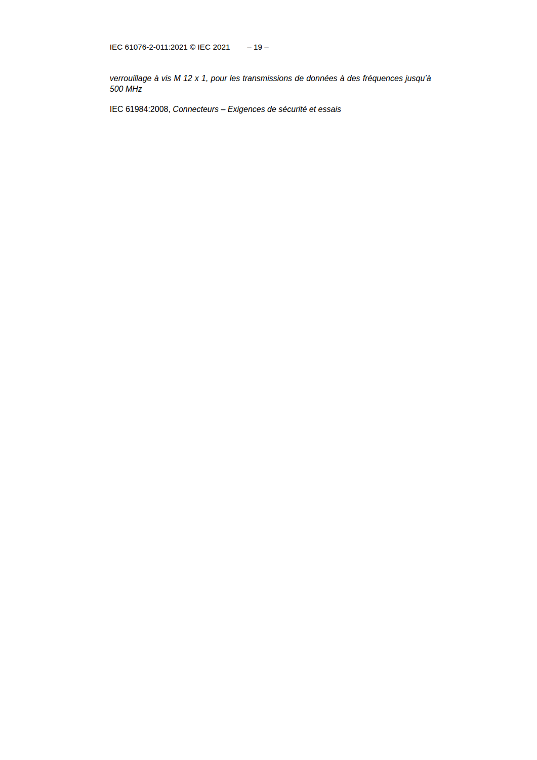IEC 61076-2-011:2021 © IEC 2021 – 19 –
verrouillage à vis M 12 x 1, pour les transmissions de données à des fréquences jusqu’à 500 MHz
IEC 61984:2008, Connecteurs – Exigences de sécurité et essais